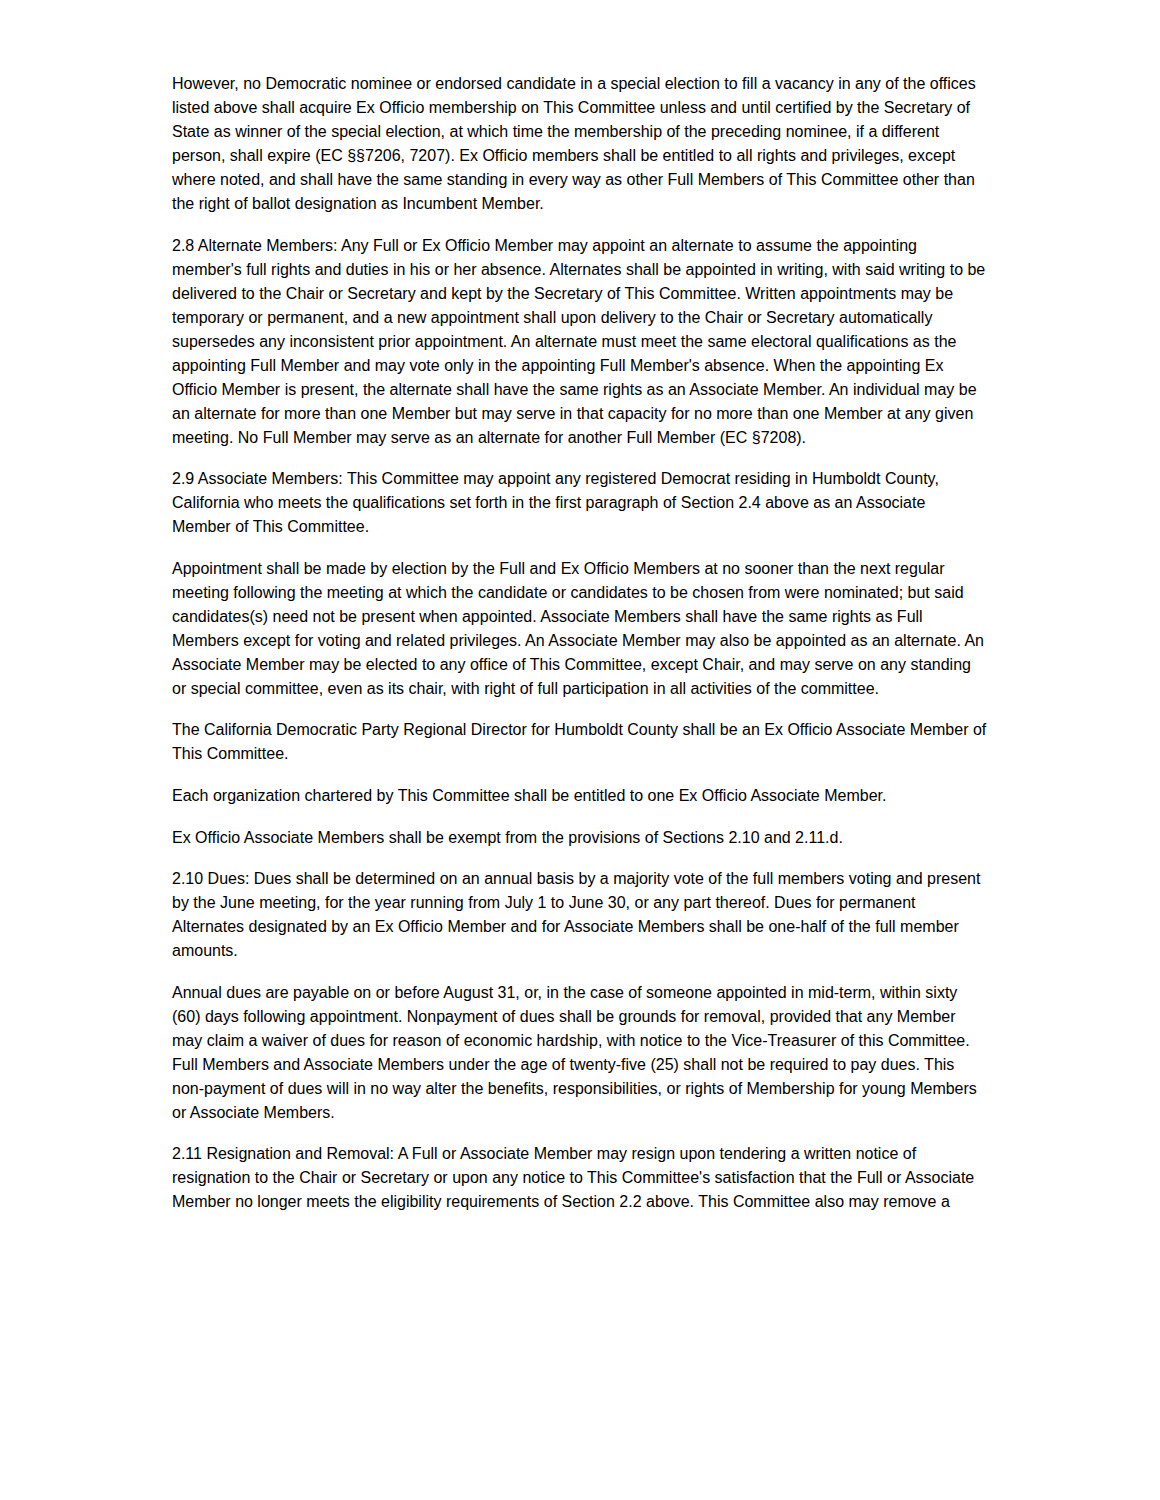However, no Democratic nominee or endorsed candidate in a special election to fill a vacancy in any of the offices listed above shall acquire Ex Officio membership on This Committee unless and until certified by the Secretary of State as winner of the special election, at which time the membership of the preceding nominee, if a different person, shall expire (EC §§7206, 7207). Ex Officio members shall be entitled to all rights and privileges, except where noted, and shall have the same standing in every way as other Full Members of This Committee other than the right of ballot designation as Incumbent Member.
2.8 Alternate Members: Any Full or Ex Officio Member may appoint an alternate to assume the appointing member's full rights and duties in his or her absence. Alternates shall be appointed in writing, with said writing to be delivered to the Chair or Secretary and kept by the Secretary of This Committee. Written appointments may be temporary or permanent, and a new appointment shall upon delivery to the Chair or Secretary automatically supersedes any inconsistent prior appointment. An alternate must meet the same electoral qualifications as the appointing Full Member and may vote only in the appointing Full Member's absence. When the appointing Ex Officio Member is present, the alternate shall have the same rights as an Associate Member. An individual may be an alternate for more than one Member but may serve in that capacity for no more than one Member at any given meeting. No Full Member may serve as an alternate for another Full Member (EC §7208).
2.9 Associate Members: This Committee may appoint any registered Democrat residing in Humboldt County, California who meets the qualifications set forth in the first paragraph of Section 2.4 above as an Associate Member of This Committee.
Appointment shall be made by election by the Full and Ex Officio Members at no sooner than the next regular meeting following the meeting at which the candidate or candidates to be chosen from were nominated; but said candidates(s) need not be present when appointed. Associate Members shall have the same rights as Full Members except for voting and related privileges. An Associate Member may also be appointed as an alternate. An Associate Member may be elected to any office of This Committee, except Chair, and may serve on any standing or special committee, even as its chair, with right of full participation in all activities of the committee.
The California Democratic Party Regional Director for Humboldt County shall be an Ex Officio Associate Member of This Committee.
Each organization chartered by This Committee shall be entitled to one Ex Officio Associate Member.
Ex Officio Associate Members shall be exempt from the provisions of Sections 2.10 and 2.11.d.
2.10 Dues: Dues shall be determined on an annual basis by a majority vote of the full members voting and present by the June meeting, for the year running from July 1 to June 30, or any part thereof. Dues for permanent Alternates designated by an Ex Officio Member and for Associate Members shall be one-half of the full member amounts.
Annual dues are payable on or before August 31, or, in the case of someone appointed in mid-term, within sixty (60) days following appointment. Nonpayment of dues shall be grounds for removal, provided that any Member may claim a waiver of dues for reason of economic hardship, with notice to the Vice-Treasurer of this Committee. Full Members and Associate Members under the age of twenty-five (25) shall not be required to pay dues. This non-payment of dues will in no way alter the benefits, responsibilities, or rights of Membership for young Members or Associate Members.
2.11 Resignation and Removal: A Full or Associate Member may resign upon tendering a written notice of resignation to the Chair or Secretary or upon any notice to This Committee's satisfaction that the Full or Associate Member no longer meets the eligibility requirements of Section 2.2 above. This Committee also may remove a